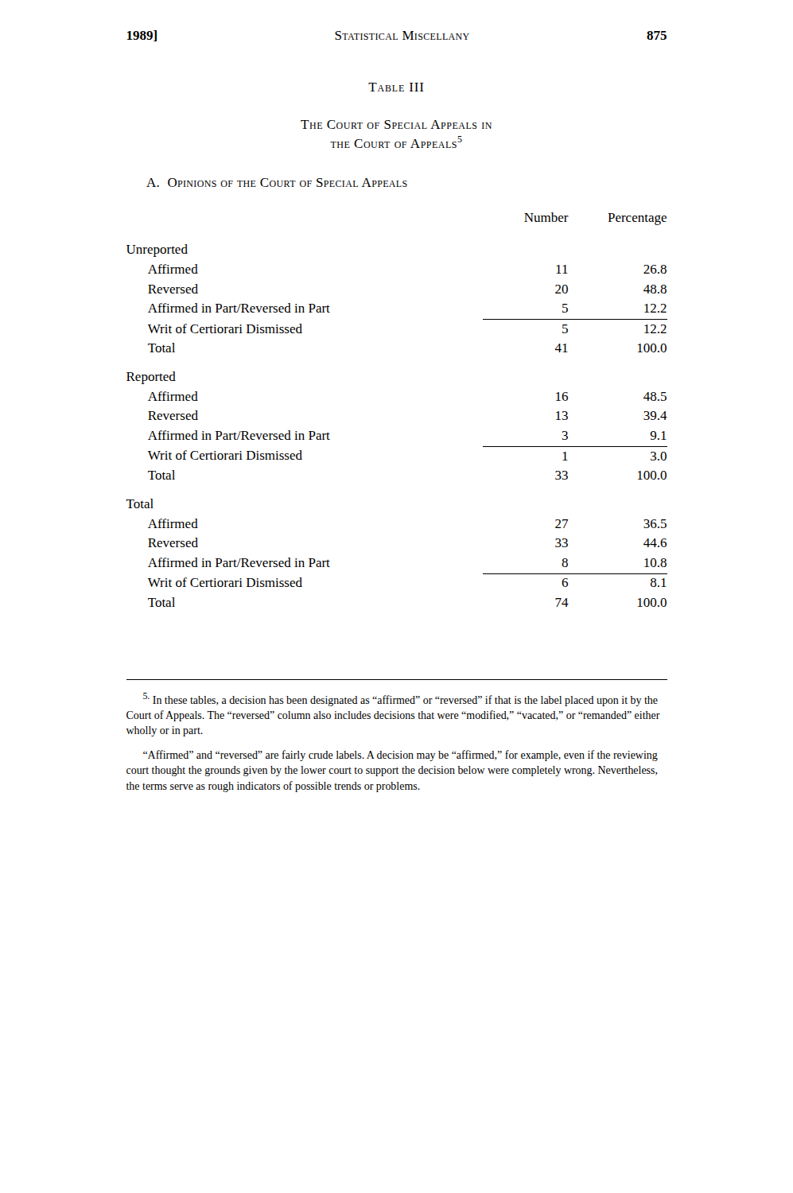1989] Statistical Miscellany 875
Table III
The Court of Special Appeals in
the Court of Appeals5
A. Opinions of the Court of Special Appeals
| | Number | Percentage |
| --- | --- | --- |
| Unreported | | |
| Affirmed | 11 | 26.8 |
| Reversed | 20 | 48.8 |
| Affirmed in Part/Reversed in Part | 5 | 12.2 |
| Writ of Certiorari Dismissed | 5 | 12.2 |
| Total | 41 | 100.0 |
| Reported | | |
| Affirmed | 16 | 48.5 |
| Reversed | 13 | 39.4 |
| Affirmed in Part/Reversed in Part | 3 | 9.1 |
| Writ of Certiorari Dismissed | 1 | 3.0 |
| Total | 33 | 100.0 |
| Total | | |
| Affirmed | 27 | 36.5 |
| Reversed | 33 | 44.6 |
| Affirmed in Part/Reversed in Part | 8 | 10.8 |
| Writ of Certiorari Dismissed | 6 | 8.1 |
| Total | 74 | 100.0 |
5. In these tables, a decision has been designated as “affirmed” or “reversed” if that is the label placed upon it by the Court of Appeals. The “reversed” column also includes decisions that were “modified,” “vacated,” or “remanded” either wholly or in part.
“Affirmed” and “reversed” are fairly crude labels. A decision may be “affirmed,” for example, even if the reviewing court thought the grounds given by the lower court to support the decision below were completely wrong. Nevertheless, the terms serve as rough indicators of possible trends or problems.